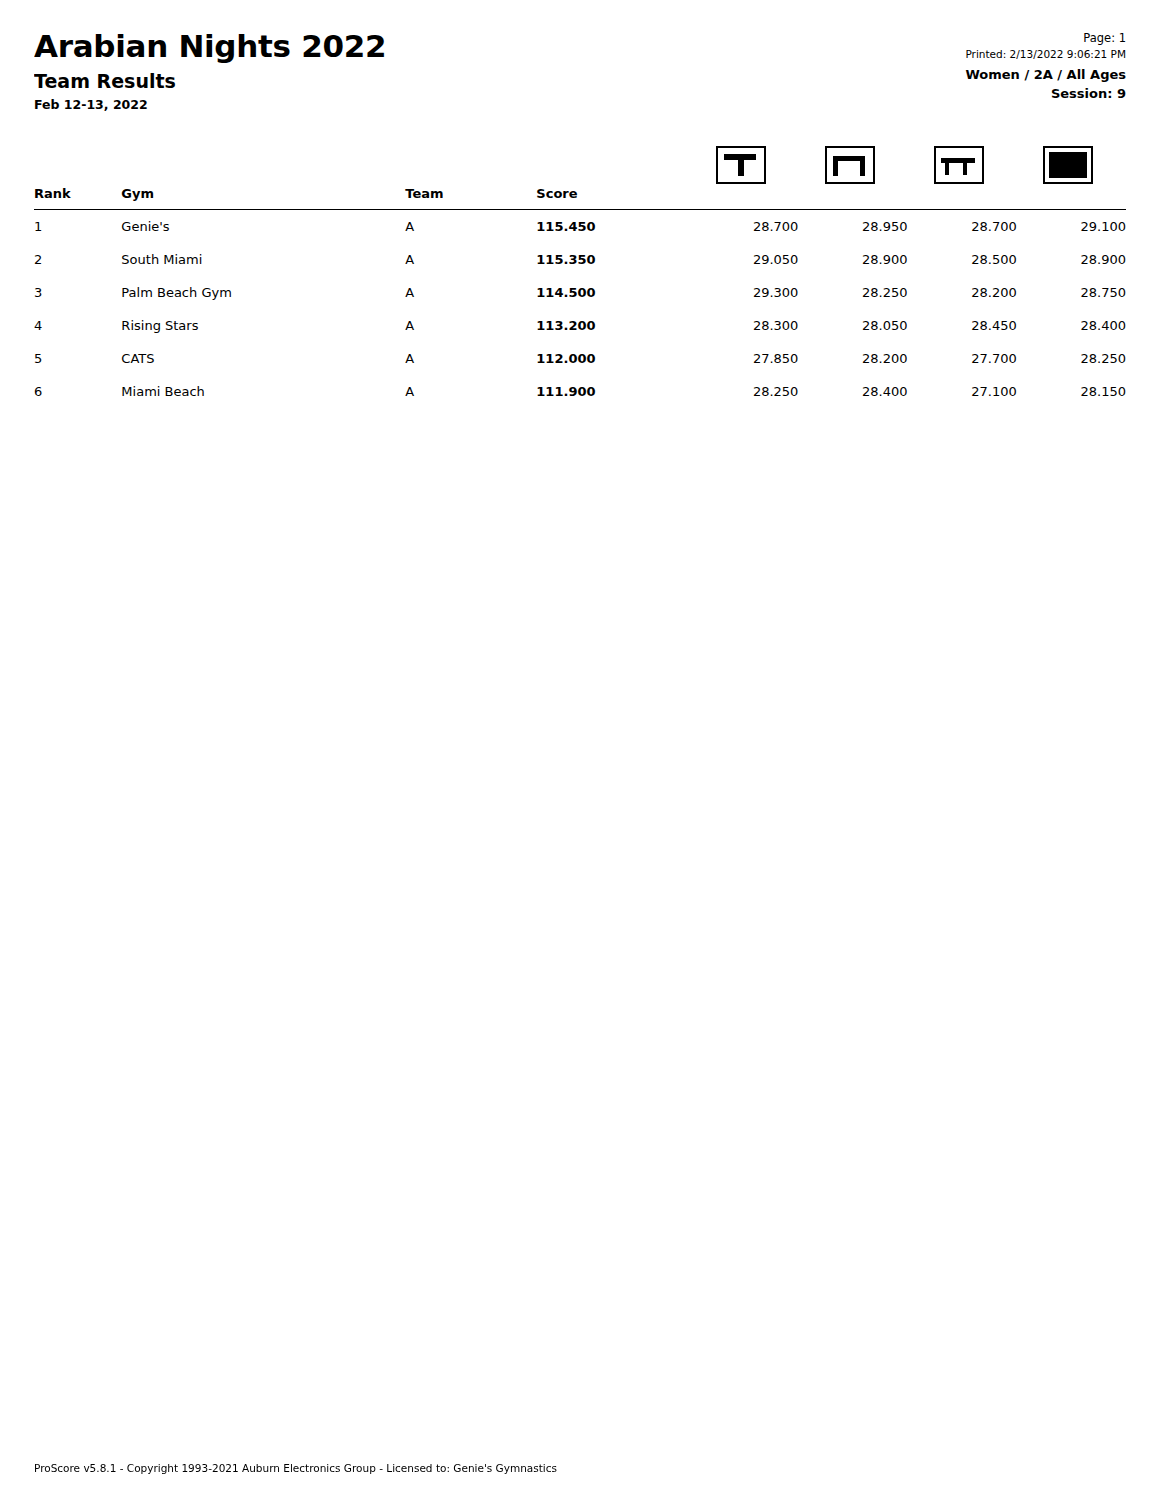Page: 1
Printed: 2/13/2022 9:06:21 PM
Women / 2A / All Ages
Session: 9
Arabian Nights 2022
Team Results
Feb 12-13, 2022
| Rank | Gym | Team | Score | | | | |
| --- | --- | --- | --- | --- | --- | --- | --- |
| 1 | Genie's | A | 115.450 | 28.700 | 28.950 | 28.700 | 29.100 |
| 2 | South Miami | A | 115.350 | 29.050 | 28.900 | 28.500 | 28.900 |
| 3 | Palm Beach Gym | A | 114.500 | 29.300 | 28.250 | 28.200 | 28.750 |
| 4 | Rising Stars | A | 113.200 | 28.300 | 28.050 | 28.450 | 28.400 |
| 5 | CATS | A | 112.000 | 27.850 | 28.200 | 27.700 | 28.250 |
| 6 | Miami Beach | A | 111.900 | 28.250 | 28.400 | 27.100 | 28.150 |
ProScore v5.8.1 - Copyright 1993-2021 Auburn Electronics Group - Licensed to: Genie's Gymnastics